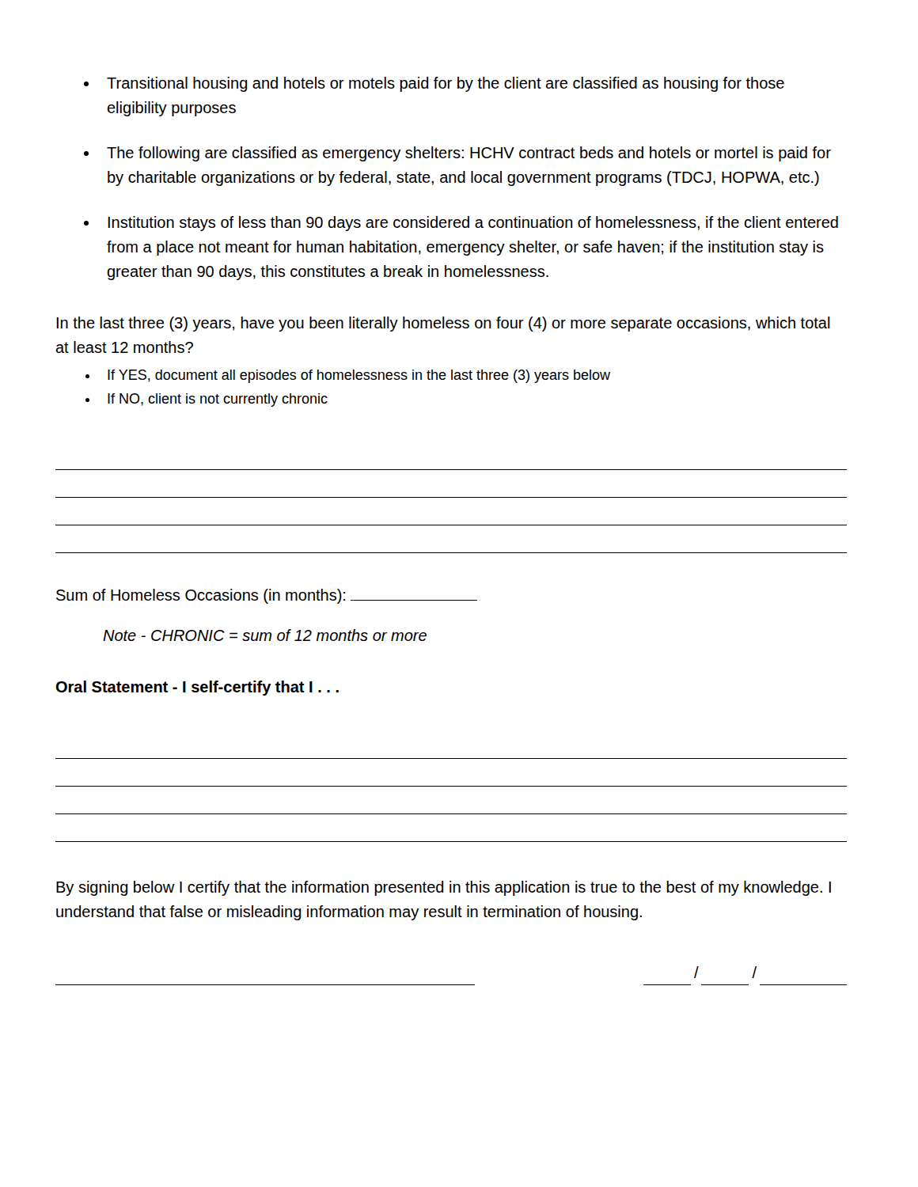Transitional housing and hotels or motels paid for by the client are classified as housing for those eligibility purposes
The following are classified as emergency shelters: HCHV contract beds and hotels or mortel is paid for by charitable organizations or by federal, state, and local government programs (TDCJ, HOPWA, etc.)
Institution stays of less than 90 days are considered a continuation of homelessness, if the client entered from a place not meant for human habitation, emergency shelter, or safe haven; if the institution stay is greater than 90 days, this constitutes a break in homelessness.
In the last three (3) years, have you been literally homeless on four (4) or more separate occasions, which total at least 12 months?
If YES, document all episodes of homelessness in the last three (3) years below
If NO, client is not currently chronic
Sum of Homeless Occasions (in months):
Note - CHRONIC = sum of 12 months or more
Oral Statement - I self-certify that I . . .
By signing below I certify that the information presented in this application is true to the best of my knowledge. I understand that false or misleading information may result in termination of housing.
/ /